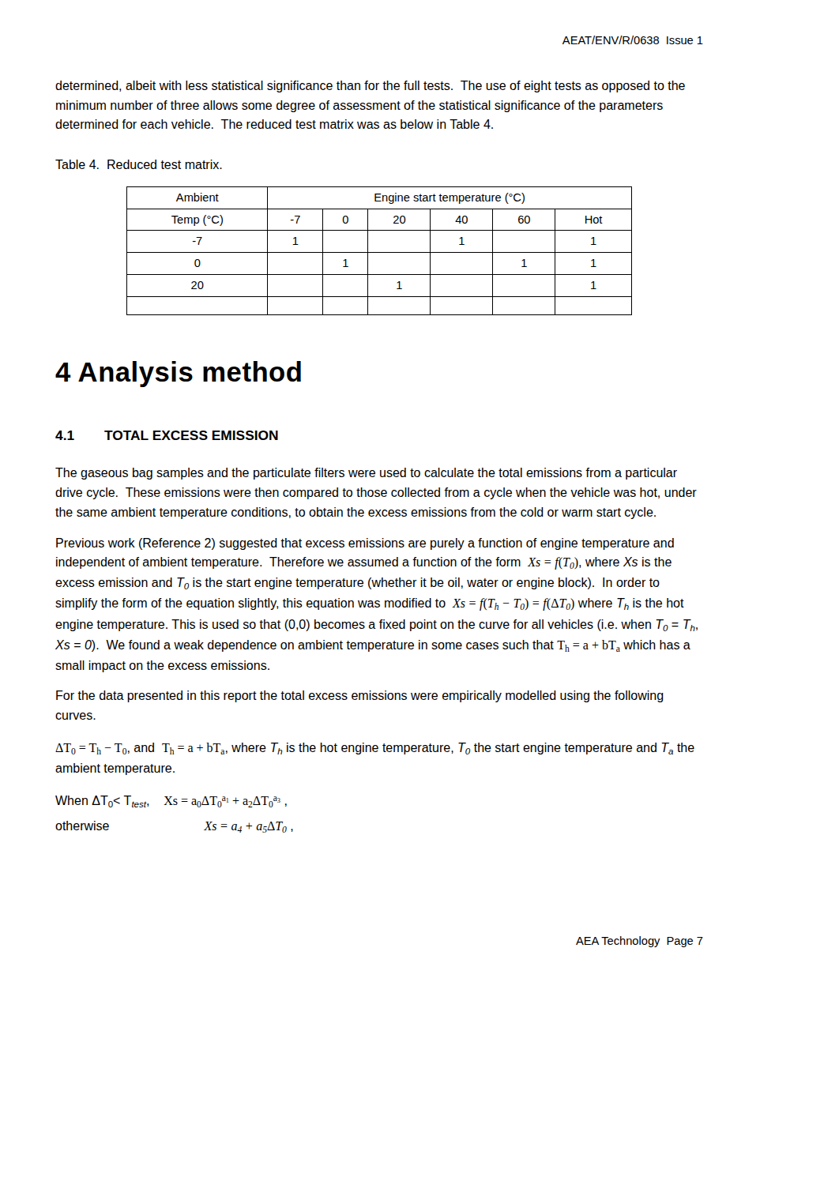AEAT/ENV/R/0638 Issue 1
determined, albeit with less statistical significance than for the full tests. The use of eight tests as opposed to the minimum number of three allows some degree of assessment of the statistical significance of the parameters determined for each vehicle. The reduced test matrix was as below in Table 4.
Table 4. Reduced test matrix.
| Ambient | Engine start temperature (°C) |
| Temp (°C) | -7 | 0 | 20 | 40 | 60 | Hot |
| -7 | 1 | | | 1 | | 1 |
| 0 | | 1 | | | 1 | 1 |
| 20 | | | 1 | | | 1 |
4 Analysis method
4.1 TOTAL EXCESS EMISSION
The gaseous bag samples and the particulate filters were used to calculate the total emissions from a particular drive cycle. These emissions were then compared to those collected from a cycle when the vehicle was hot, under the same ambient temperature conditions, to obtain the excess emissions from the cold or warm start cycle.
Previous work (Reference 2) suggested that excess emissions are purely a function of engine temperature and independent of ambient temperature. Therefore we assumed a function of the form Xs = f(T0), where Xs is the excess emission and T0 is the start engine temperature (whether it be oil, water or engine block). In order to simplify the form of the equation slightly, this equation was modified to Xs = f(Th − T0) = f(Δ T0) where Th is the hot engine temperature. This is used so that (0,0) becomes a fixed point on the curve for all vehicles (i.e. when T0 = Th, Xs = 0). We found a weak dependence on ambient temperature in some cases such that Th = a + bTa which has a small impact on the excess emissions.
For the data presented in this report the total excess emissions were empirically modelled using the following curves.
ΔT0 = Th − T0, and Th = a + bTa, where Th is the hot engine temperature, T0 the start engine temperature and Ta the ambient temperature.
When ΔT0< Ttest, Xs = a0ΔT0a1 + a2ΔT0a3 ,
otherwise Xs = a4 + a5 ΔT0 ,
AEA Technology Page 7